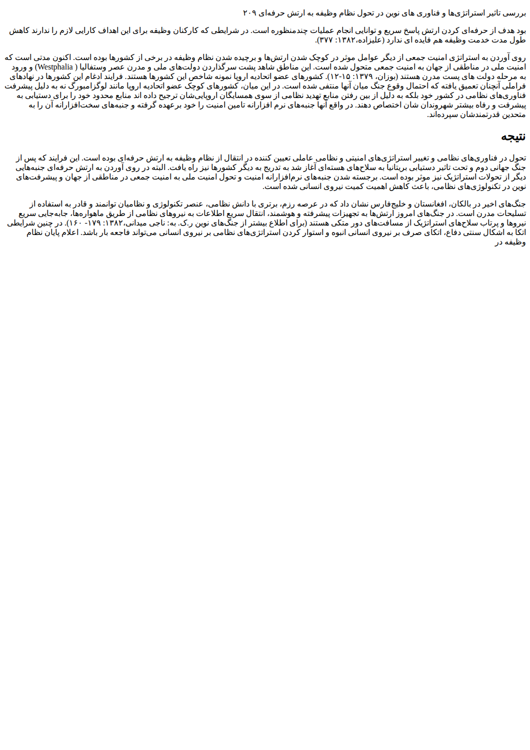بررسی تاثیر استراتژی‌ها و فناوری های نوین در تحول نظام وظیفه به ارتش حرفه‌ای ۲۰۹
بود هدف از حرفه‌ای کردن ارتش پاسخ سریع و توانایی انجام عملیات چندمنظوره است. در شرایطی که کارکنان وظیفه برای این اهداف کارایی لازم را ندارند کاهش طول مدت خدمت وظیفه هم فایده ای ندارد (علیزاده،۱۳۸۲: ۳۷۷).
روی آوردن به استراتژی امنیت جمعی از دیگر عوامل موثر در کوچک شدن ارتش‌ها و برچیده شدن نظام وظیفه در برخی از کشورها بوده است. اکنون مدتی است که امنیت ملی در مناطقی از جهان به امنیت جمعی متحول شده است. این مناطق شاهد پشت سرگذاردن دولت‌های ملی و مدرن عصر وستفالیا ( Westphalia) و ورود به مرحله دولت های پست مدرن هستند (بوزان، ۱۳۷۹: ۱۵-۱۲). کشورهای عضو اتحادیه اروپا نمونه شاخص این کشورها هستند. فرایند ادغام این کشورها در نهادهای فراملی آنچنان تعمیق یافته که احتمال وقوع جنگ میان آنها منتفی شده است. در این میان، کشورهای کوچک عضو اتحادیه اروپا مانند لوگزامبورگ نه به دلیل پیشرفت فناوری‌های نظامی در کشور خود بلکه به دلیل از بین رفتن منابع تهدید نظامی از سوی همسایگان اروپایی‌شان ترجیح داده اند منابع محدود خود را برای دستیابی به پیشرفت و رفاه بیشتر شهروندان شان اختصاص دهند. در واقع آنها جنبه‌های نرم افزارانه تامین امنیت را خود برعهده گرفته و جنبه‌های سخت‌افزارانه آن را به متحدین قدرتمندشان سپرده‌اند.
نتیجه
تحول در فناوری‌های نظامی و تغییر استراتژی‌های امنیتی و نظامی عاملی تعیین کننده در انتقال از نظام وظیفه به ارتش حرفه‌ای بوده است. این فرایند که پس از جنگ جهانی دوم و تحت تاثیر دستیابی بریتانیا به سلاح‌های هسته‌ای آغاز شد به تدریج به دیگر کشورها نیز راه یافت. البته در روی آوردن به ارتش حرفه‌ای جنبه‌هایی دیگر از تحولات استراتژیک نیز موثر بوده است. برجسته شدن جنبه‌های نرم‌افزارانه امنیت و تحول امنیت ملی به امنیت جمعی در مناطقی از جهان و پیشرفت‌های نوین در تکنولوژی‌های نظامی، باعث کاهش اهمیت کمیت نیروی انسانی شده است.
جنگ‌های اخیر در بالکان، افغانستان و خلیج‌فارس نشان داد که در عرصه رزم، برتری با دانش نظامی، عنصر تکنولوژی و نظامیان توانمند و قادر به استفاده از تسلیحات مدرن است. در جنگ‌های امروز ارتش‌ها به تجهیزات پیشرفته و هوشمند، انتقال سریع اطلاعات به نیروهای نظامی از طریق ماهواره‌ها، جابه‌جایی سریع نیروها و پرتاب سلاح‌های استراتژیک از مسافت‌های دور متکی هستند (برای اطلاع بیشتر از جنگ‌های نوین ر.ک. به: ناجی میدانی،۱۳۸۲: ۱۷۹- ۱۶۰). در چنین شرایطی اتکا به اشکال سنتی دفاع، اتکای صرف بر نیروی انسانی انبوه و استوار کردن استراتژی‌های نظامی بر نیروی انسانی می‌تواند فاجعه بار باشد. اعلام پایان نظام وظیفه در